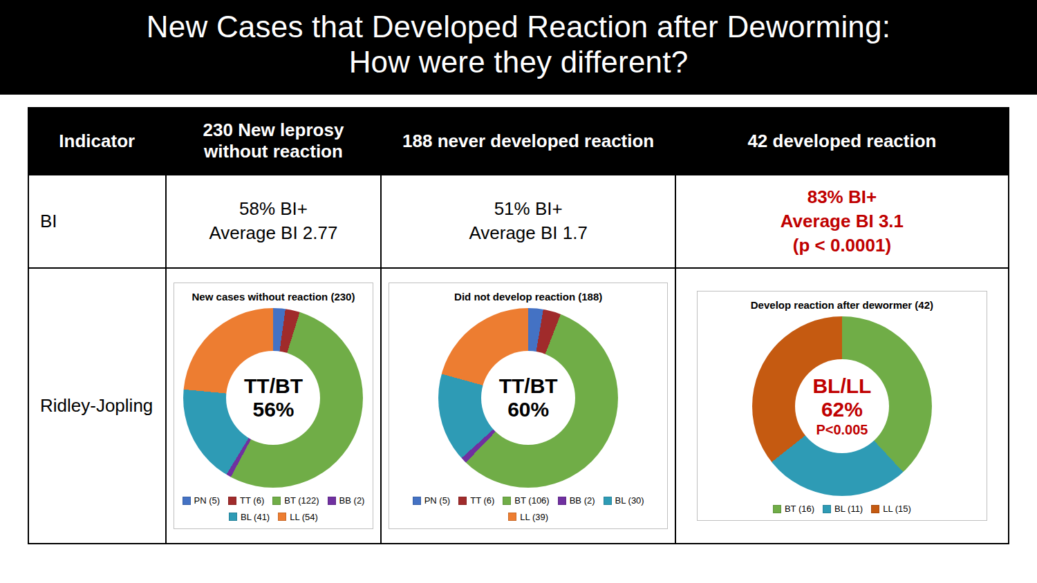New Cases that Developed Reaction after Deworming:
How were they different?
| Indicator | 230 New leprosy without reaction | 188 never developed reaction | 42 developed reaction |
| --- | --- | --- | --- |
| BI | 58% BI+ Average BI 2.77 | 51% BI+ Average BI 1.7 | 83% BI+ Average BI 3.1 (p < 0.0001) |
| Ridley-Jopling | New cases without reaction (230) TT/BT 56% PN (5) TT (6) BT (122) BB (2) BL (41) LL (54) | Did not develop reaction (188) TT/BT 60% PN (5) TT (6) BT (106) BB (2) BL (30) LL (39) | Develop reaction after dewormer (42) BL/LL 62% P<0.005 BT (16) BL (11) LL (15) |